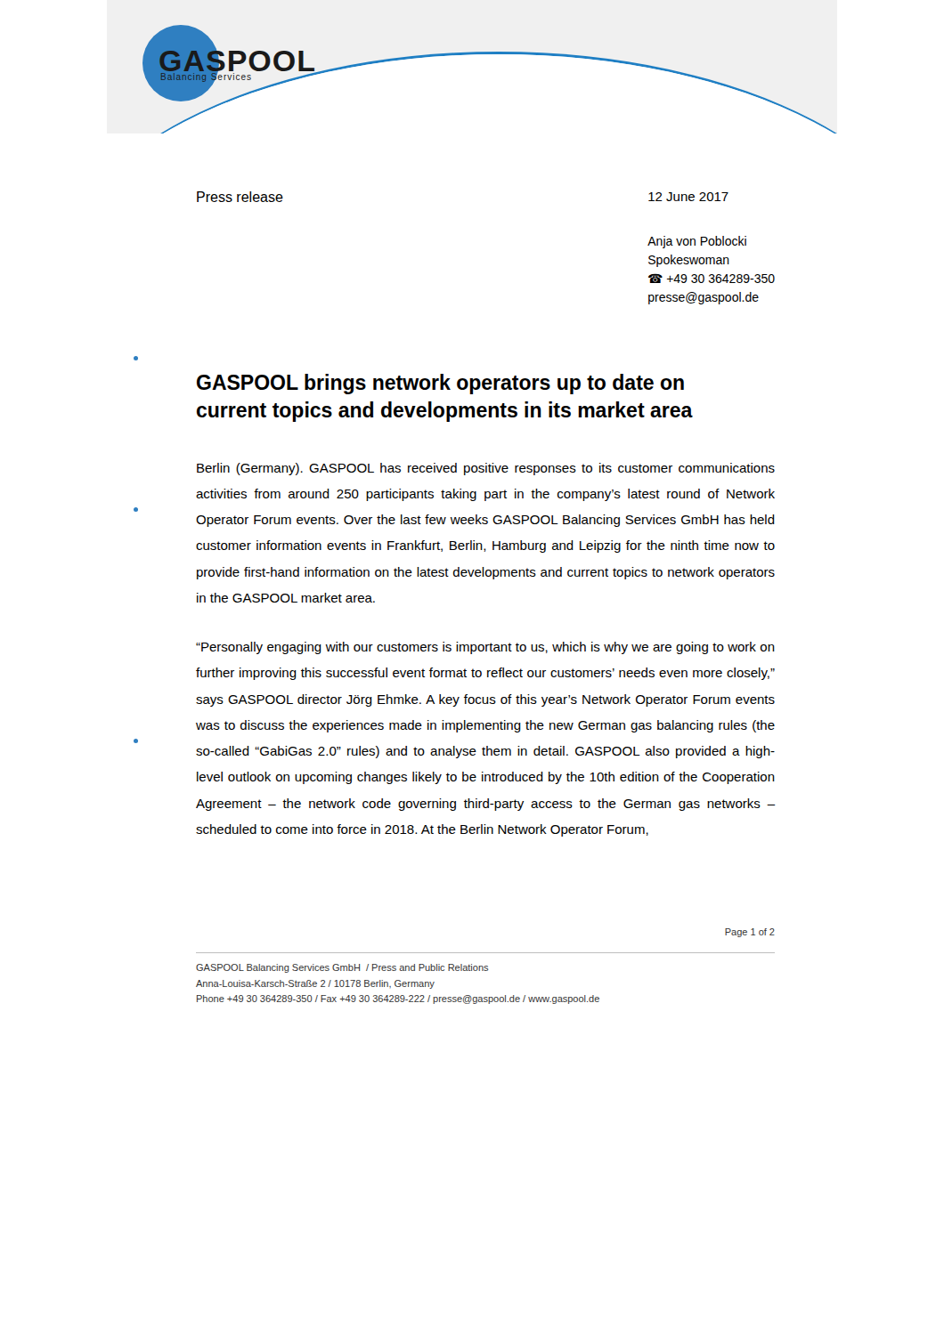GASPOOL
Balancing Services
Press release
12 June 2017
Anja von Poblocki
Spokeswoman
☎ +49 30 364289-350
presse@gaspool.de
GASPOOL brings network operators up to date on current topics and developments in its market area
Berlin (Germany). GASPOOL has received positive responses to its customer communications activities from around 250 participants taking part in the company’s latest round of Network Operator Forum events. Over the last few weeks GASPOOL Balancing Services GmbH has held customer information events in Frankfurt, Berlin, Hamburg and Leipzig for the ninth time now to provide first-hand information on the latest developments and current topics to network operators in the GASPOOL market area.
“Personally engaging with our customers is important to us, which is why we are going to work on further improving this successful event format to reflect our customers’ needs even more closely,” says GASPOOL director Jörg Ehmke. A key focus of this year’s Network Operator Forum events was to discuss the experiences made in implementing the new German gas balancing rules (the so-called “GabiGas 2.0” rules) and to analyse them in detail. GASPOOL also provided a high-level outlook on upcoming changes likely to be introduced by the 10th edition of the Cooperation Agreement – the network code governing third-party access to the German gas networks – scheduled to come into force in 2018. At the Berlin Network Operator Forum,
Page 1 of 2
GASPOOL Balancing Services GmbH / Press and Public Relations
Anna-Louisa-Karsch-Straße 2 / 10178 Berlin, Germany
Phone +49 30 364289-350 / Fax +49 30 364289-222 / presse@gaspool.de / www.gaspool.de